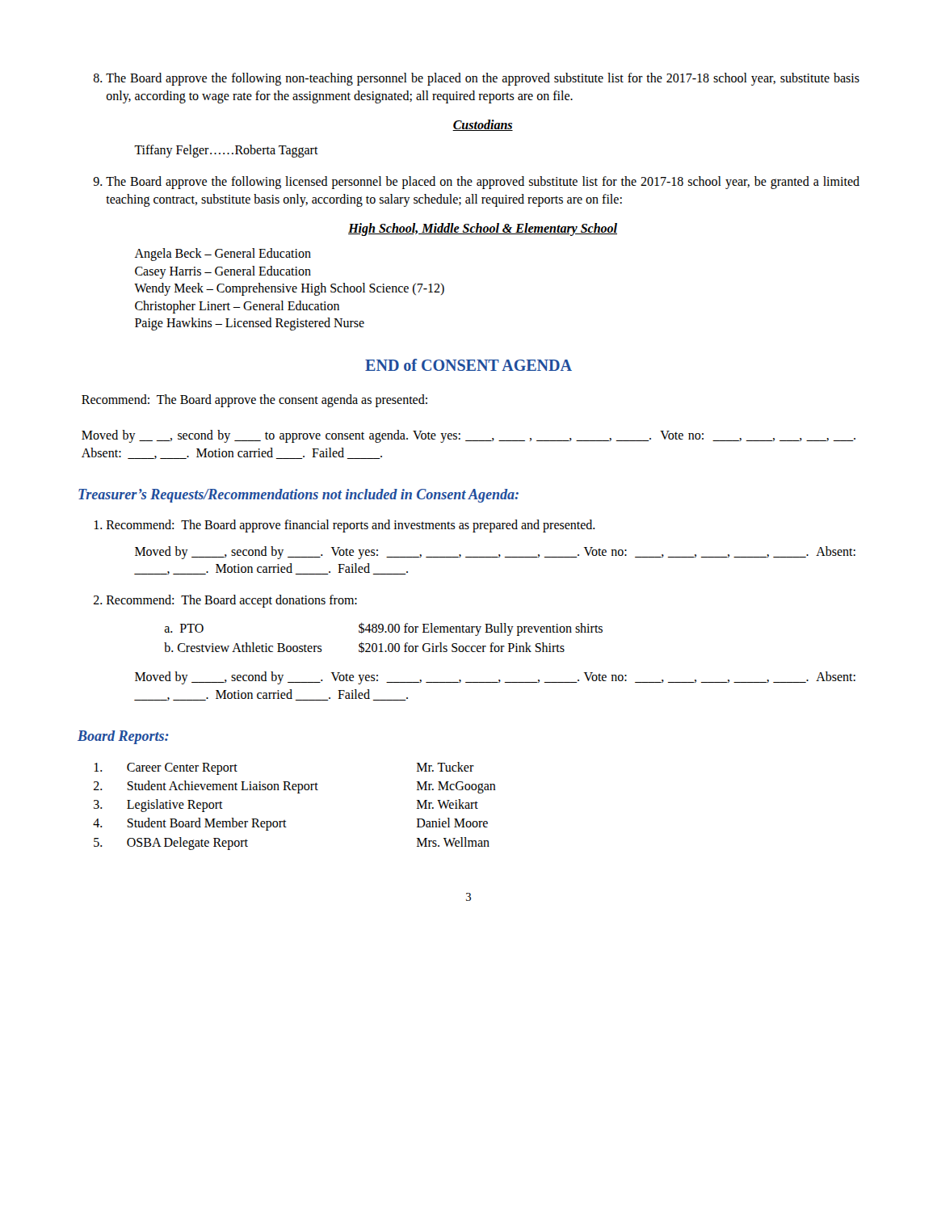The Board approve the following non-teaching personnel be placed on the approved substitute list for the 2017-18 school year, substitute basis only, according to wage rate for the assignment designated; all required reports are on file.
Custodians
Tiffany Felger……Roberta Taggart
The Board approve the following licensed personnel be placed on the approved substitute list for the 2017-18 school year, be granted a limited teaching contract, substitute basis only, according to salary schedule; all required reports are on file:
High School, Middle School & Elementary School
Angela Beck – General Education
Casey Harris – General Education
Wendy Meek – Comprehensive High School Science (7-12)
Christopher Linert – General Education
Paige Hawkins – Licensed Registered Nurse
END of CONSENT AGENDA
Recommend: The Board approve the consent agenda as presented:
Moved by __ __, second by ____ to approve consent agenda. Vote yes: ____, ____ , _____, _____, _____. Vote no: ____, ____, ___, ___, ___. Absent: ____, ____. Motion carried ____. Failed _____.
Treasurer’s Requests/Recommendations not included in Consent Agenda:
Recommend: The Board approve financial reports and investments as prepared and presented.
Moved by _____, second by _____. Vote yes: _____, _____, _____, _____, _____. Vote no: ____, ____, ____, _____, _____. Absent: _____, _____. Motion carried _____. Failed _____.
Recommend: The Board accept donations from:
| a. PTO | $489.00 for Elementary Bully prevention shirts |
| b. Crestview Athletic Boosters | $201.00 for Girls Soccer for Pink Shirts |
Moved by _____, second by _____. Vote yes: _____, _____, _____, _____, _____. Vote no: ____, ____, ____, _____, _____. Absent: _____, _____. Motion carried _____. Failed _____.
Board Reports:
| 1. | Career Center Report | Mr. Tucker |
| 2. | Student Achievement Liaison Report | Mr. McGoogan |
| 3. | Legislative Report | Mr. Weikart |
| 4. | Student Board Member Report | Daniel Moore |
| 5. | OSBA Delegate Report | Mrs. Wellman |
3